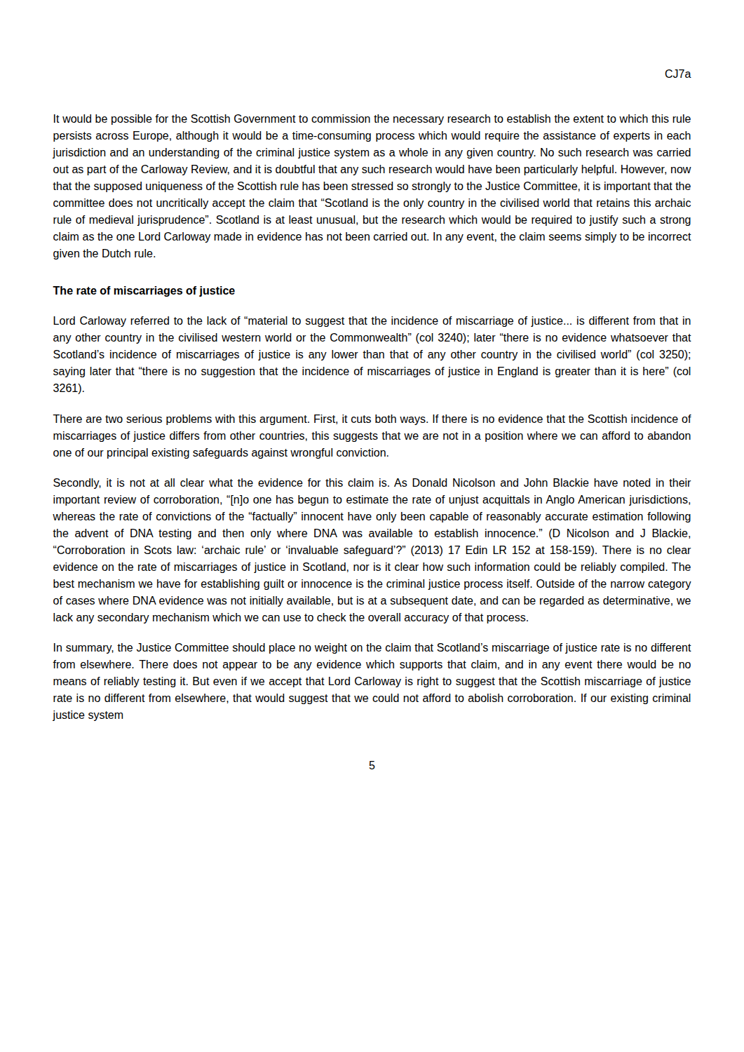CJ7a
It would be possible for the Scottish Government to commission the necessary research to establish the extent to which this rule persists across Europe, although it would be a time-consuming process which would require the assistance of experts in each jurisdiction and an understanding of the criminal justice system as a whole in any given country. No such research was carried out as part of the Carloway Review, and it is doubtful that any such research would have been particularly helpful. However, now that the supposed uniqueness of the Scottish rule has been stressed so strongly to the Justice Committee, it is important that the committee does not uncritically accept the claim that “Scotland is the only country in the civilised world that retains this archaic rule of medieval jurisprudence”. Scotland is at least unusual, but the research which would be required to justify such a strong claim as the one Lord Carloway made in evidence has not been carried out. In any event, the claim seems simply to be incorrect given the Dutch rule.
The rate of miscarriages of justice
Lord Carloway referred to the lack of “material to suggest that the incidence of miscarriage of justice... is different from that in any other country in the civilised western world or the Commonwealth” (col 3240); later “there is no evidence whatsoever that Scotland’s incidence of miscarriages of justice is any lower than that of any other country in the civilised world” (col 3250); saying later that “there is no suggestion that the incidence of miscarriages of justice in England is greater than it is here” (col 3261).
There are two serious problems with this argument. First, it cuts both ways. If there is no evidence that the Scottish incidence of miscarriages of justice differs from other countries, this suggests that we are not in a position where we can afford to abandon one of our principal existing safeguards against wrongful conviction.
Secondly, it is not at all clear what the evidence for this claim is. As Donald Nicolson and John Blackie have noted in their important review of corroboration, “[n]o one has begun to estimate the rate of unjust acquittals in Anglo American jurisdictions, whereas the rate of convictions of the “factually” innocent have only been capable of reasonably accurate estimation following the advent of DNA testing and then only where DNA was available to establish innocence.” (D Nicolson and J Blackie, “Corroboration in Scots law: ‘archaic rule’ or ‘invaluable safeguard’?” (2013) 17 Edin LR 152 at 158-159). There is no clear evidence on the rate of miscarriages of justice in Scotland, nor is it clear how such information could be reliably compiled. The best mechanism we have for establishing guilt or innocence is the criminal justice process itself. Outside of the narrow category of cases where DNA evidence was not initially available, but is at a subsequent date, and can be regarded as determinative, we lack any secondary mechanism which we can use to check the overall accuracy of that process.
In summary, the Justice Committee should place no weight on the claim that Scotland’s miscarriage of justice rate is no different from elsewhere. There does not appear to be any evidence which supports that claim, and in any event there would be no means of reliably testing it. But even if we accept that Lord Carloway is right to suggest that the Scottish miscarriage of justice rate is no different from elsewhere, that would suggest that we could not afford to abolish corroboration. If our existing criminal justice system
5